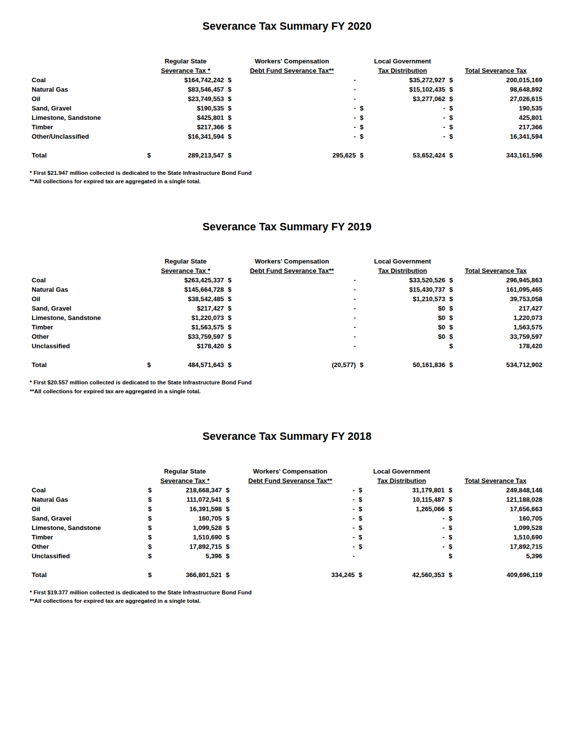Severance Tax Summary FY 2020
| | Regular State | Workers' Compensation | Local Government | |
| --- | --- | --- | --- | --- |
| | Severance Tax * | Debt Fund Severance Tax** | Tax Distribution | Total Severance Tax |
| Coal | | $164,742,242 | $ | - | | $35,272,927 | $ | 200,015,169 |
| Natural Gas | | $83,546,457 | $ | - | | $15,102,435 | $ | 98,648,892 |
| Oil | | $23,749,553 | $ | - | | $3,277,062 | $ | 27,026,615 |
| Sand, Gravel | | $190,535 | $ | - | $ | - | $ | 190,535 |
| Limestone, Sandstone | | $425,801 | $ | - | $ | - | $ | 425,801 |
| Timber | | $217,366 | $ | - | $ | - | $ | 217,366 |
| Other/Unclassified | | $16,341,594 | $ | - | $ | - | $ | 16,341,594 |
| Total | $ | 289,213,547 | $ | 295,625 | $ | 53,652,424 | $ | 343,161,596 |
* First $21.947 million collected is dedicated to the State Infrastructure Bond Fund
**All collections for expired tax are aggregated in a single total.
Severance Tax Summary FY 2019
| | Regular State | Workers' Compensation | Local Government | |
| --- | --- | --- | --- | --- |
| | Severance Tax * | Debt Fund Severance Tax** | Tax Distribution | Total Severance Tax |
| Coal | | $263,425,337 | $ | - | | $33,520,526 | $ | 296,945,863 |
| Natural Gas | | $145,664,728 | $ | - | | $15,430,737 | $ | 161,095,465 |
| Oil | | $38,542,485 | $ | - | | $1,210,573 | $ | 39,753,058 |
| Sand, Gravel | | $217,427 | $ | - | | $0 | $ | 217,427 |
| Limestone, Sandstone | | $1,220,073 | $ | - | | $0 | $ | 1,220,073 |
| Timber | | $1,563,575 | $ | - | | $0 | $ | 1,563,575 |
| Other | | $33,759,597 | $ | - | | $0 | $ | 33,759,597 |
| Unclassified | | $178,420 | $ | - | | | $ | 178,420 |
| Total | $ | 484,571,643 | $ | (20,577) | $ | 50,161,836 | $ | 534,712,902 |
* First $20.557 million collected is dedicated to the State Infrastructure Bond Fund
**All collections for expired tax are aggregated in a single total.
Severance Tax Summary FY 2018
| | Regular State | Workers' Compensation | Local Government | |
| --- | --- | --- | --- | --- |
| | Severance Tax * | Debt Fund Severance Tax** | Tax Distribution | Total Severance Tax |
| Coal | $ | 218,668,347 | $ | - | $ | 31,179,801 | $ | 249,848,148 |
| Natural Gas | $ | 111,072,541 | $ | - | $ | 10,115,487 | $ | 121,188,028 |
| Oil | $ | 16,391,598 | $ | - | $ | 1,265,066 | $ | 17,656,663 |
| Sand, Gravel | $ | 160,705 | $ | - | $ | - | $ | 160,705 |
| Limestone, Sandstone | $ | 1,099,528 | $ | - | $ | - | $ | 1,099,528 |
| Timber | $ | 1,510,690 | $ | - | $ | - | $ | 1,510,690 |
| Other | $ | 17,892,715 | $ | - | $ | - | $ | 17,892,715 |
| Unclassified | $ | 5,396 | $ | - | | | $ | 5,396 |
| Total | $ | 366,801,521 | $ | 334,245 | $ | 42,560,353 | $ | 409,696,119 |
* First $19.377 million collected is dedicated to the State Infrastructure Bond Fund
**All collections for expired tax are aggregated in a single total.